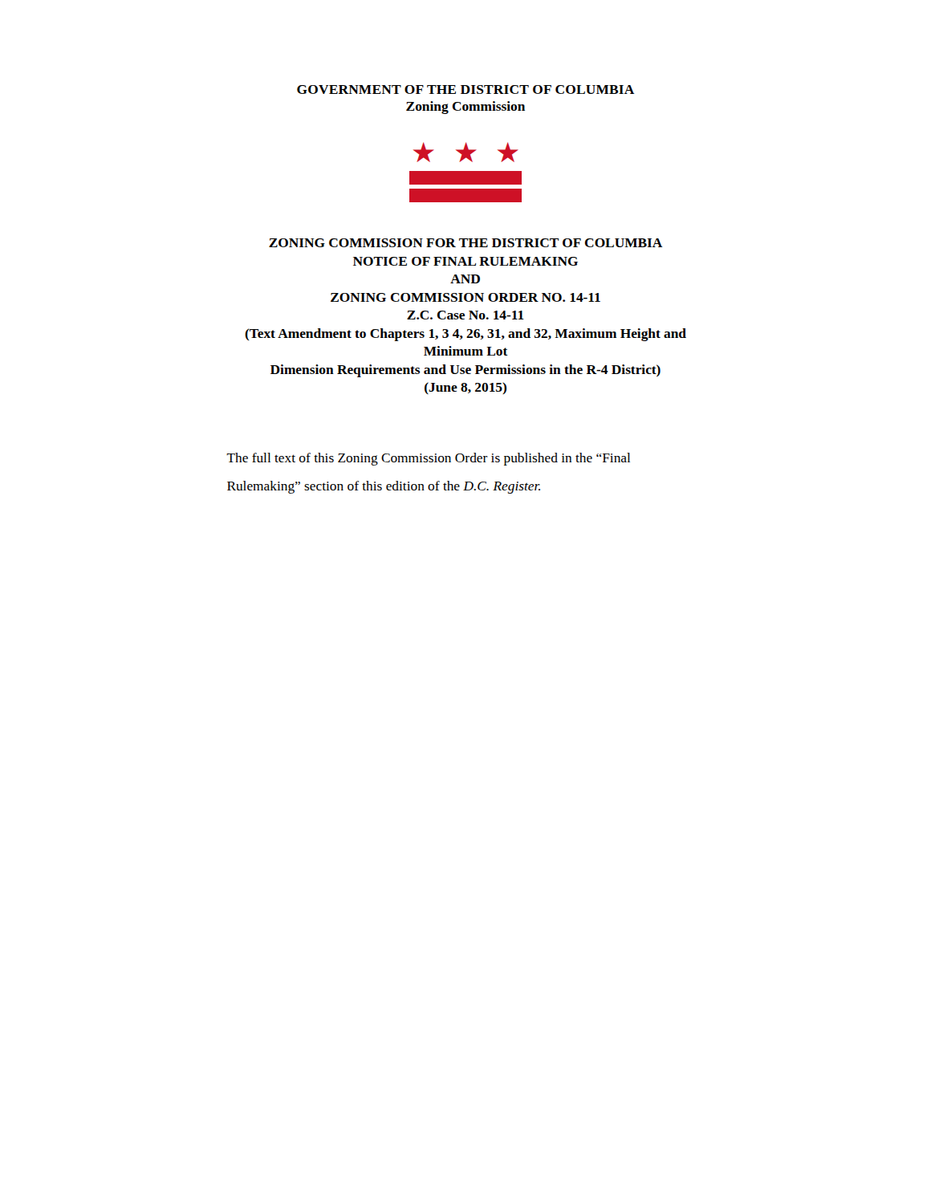GOVERNMENT OF THE DISTRICT OF COLUMBIA
Zoning Commission
★★★
ZONING COMMISSION FOR THE DISTRICT OF COLUMBIA NOTICE OF FINAL RULEMAKING AND ZONING COMMISSION ORDER NO. 14-11 Z.C. Case No. 14-11 (Text Amendment to Chapters 1, 3 4, 26, 31, and 32, Maximum Height and Minimum Lot Dimension Requirements and Use Permissions in the R-4 District) (June 8, 2015)
The full text of this Zoning Commission Order is published in the “Final Rulemaking” section of this edition of the D.C. Register.